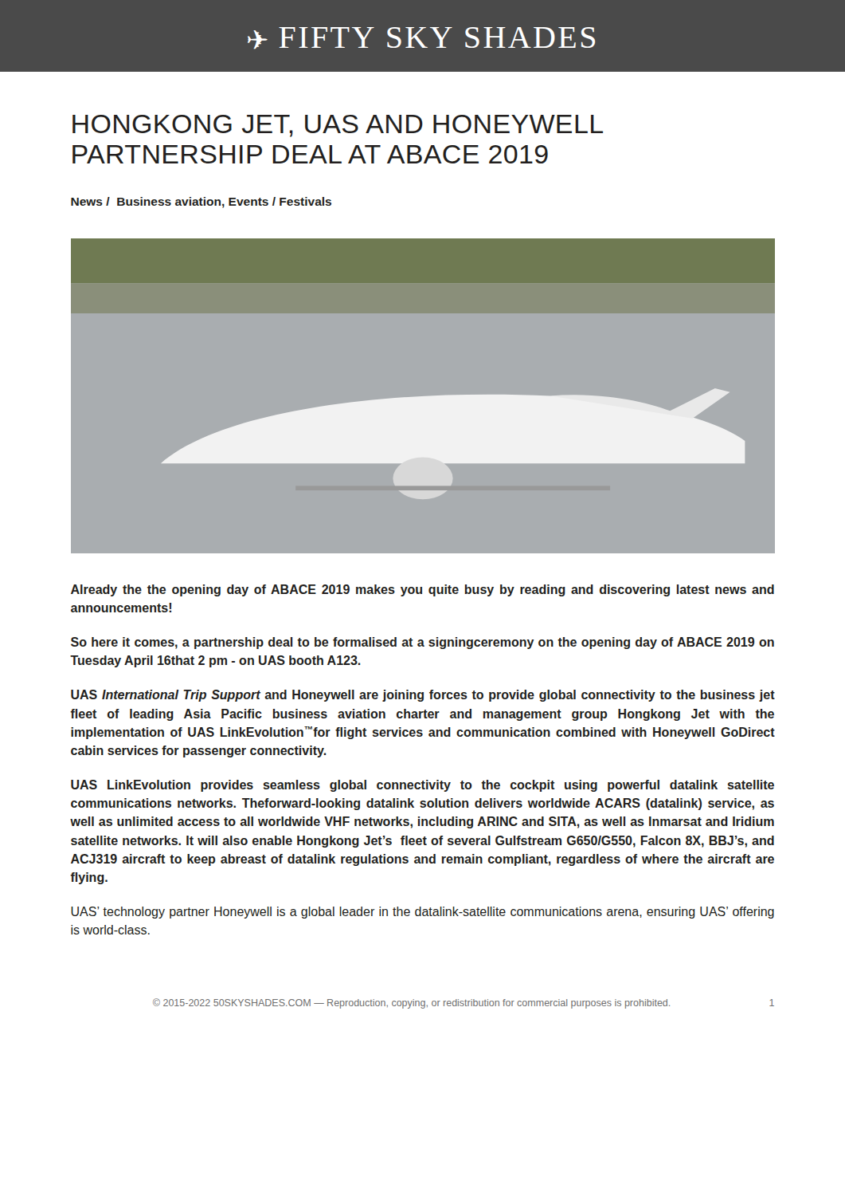✈FIFTY SKY SHADES
Hongkong Jet, UAS and Honeywell partnership deal at ABACE 2019
News / Business aviation, Events / Festivals
Already the the opening day of ABACE 2019 makes you quite busy by reading and discovering latest news and announcements!
So here it comes, a partnership deal to be formalised at a signingceremony on the opening day of ABACE 2019 on Tuesday April 16that 2 pm - on UAS booth A123.
UAS International Trip Support and Honeywell are joining forces to provide global connectivity to the business jet fleet of leading Asia Pacific business aviation charter and management group Hongkong Jet with the implementation of UAS LinkEvolution™for flight services and communication combined with Honeywell GoDirect cabin services for passenger connectivity.
UAS LinkEvolution provides seamless global connectivity to the cockpit using powerful datalink satellite communications networks. Theforward-looking datalink solution delivers worldwide ACARS (datalink) service, as well as unlimited access to all worldwide VHF networks, including ARINC and SITA, as well as Inmarsat and Iridium satellite networks. It will also enable Hongkong Jet’s fleet of several Gulfstream G650/G550, Falcon 8X, BBJ’s, and ACJ319 aircraft to keep abreast of datalink regulations and remain compliant, regardless of where the aircraft are flying.
UAS’ technology partner Honeywell is a global leader in the datalink-satellite communications arena, ensuring UAS’ offering is world-class.
© 2015-2022 50SKYSHADES.COM — Reproduction, copying, or redistribution for commercial purposes is prohibited.
1